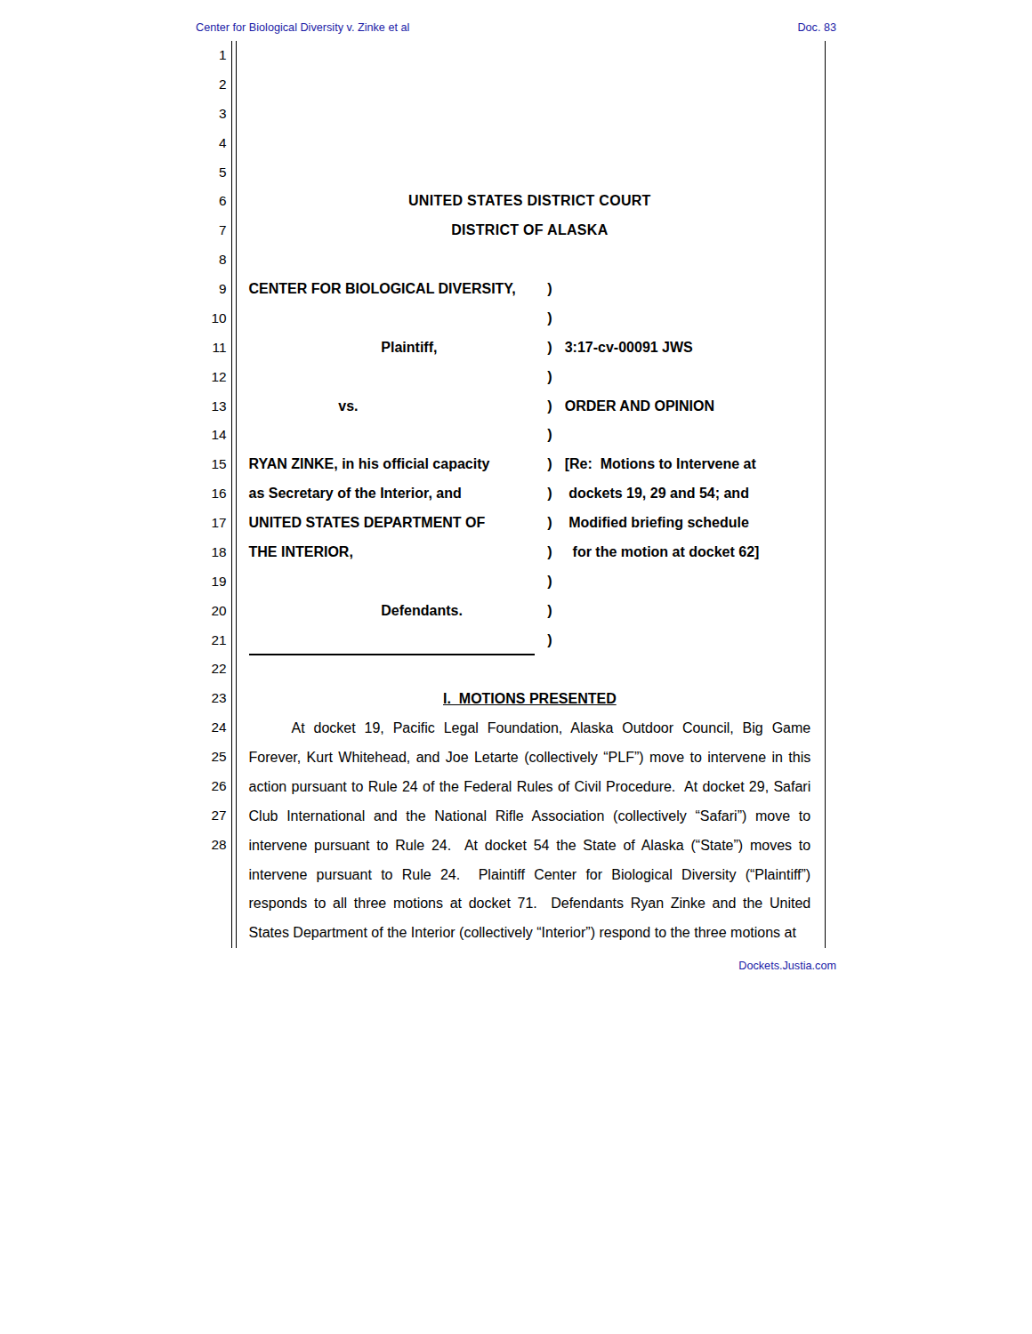Center for Biological Diversity v. Zinke et al Doc. 83
1
2
3
4
5
6
7
8
9
10
11
12
13
14
15
16
17
18
19
20
21
22
23
24
25
26
27
28
UNITED STATES DISTRICT COURT
DISTRICT OF ALASKA
| CENTER FOR BIOLOGICAL DIVERSITY, | ) | |
| | ) | |
| Plaintiff, | ) | 3:17-cv-00091 JWS |
| | ) | |
| vs. | ) | ORDER AND OPINION |
| | ) | |
| RYAN ZINKE, in his official capacity | ) | [Re: Motions to Intervene at |
| as Secretary of the Interior, and | ) | dockets 19, 29 and 54; and |
| UNITED STATES DEPARTMENT OF | ) | Modified briefing schedule |
| THE INTERIOR, | ) | for the motion at docket 62] |
| | ) | |
| Defendants. | ) | |
| | ) | |
I. MOTIONS PRESENTED
At docket 19, Pacific Legal Foundation, Alaska Outdoor Council, Big Game Forever, Kurt Whitehead, and Joe Letarte (collectively “PLF”) move to intervene in this action pursuant to Rule 24 of the Federal Rules of Civil Procedure. At docket 29, Safari Club International and the National Rifle Association (collectively “Safari”) move to intervene pursuant to Rule 24. At docket 54 the State of Alaska (“State”) moves to intervene pursuant to Rule 24. Plaintiff Center for Biological Diversity (“Plaintiff”) responds to all three motions at docket 71. Defendants Ryan Zinke and the United States Department of the Interior (collectively “Interior”) respond to the three motions at
Dockets.Justia.com